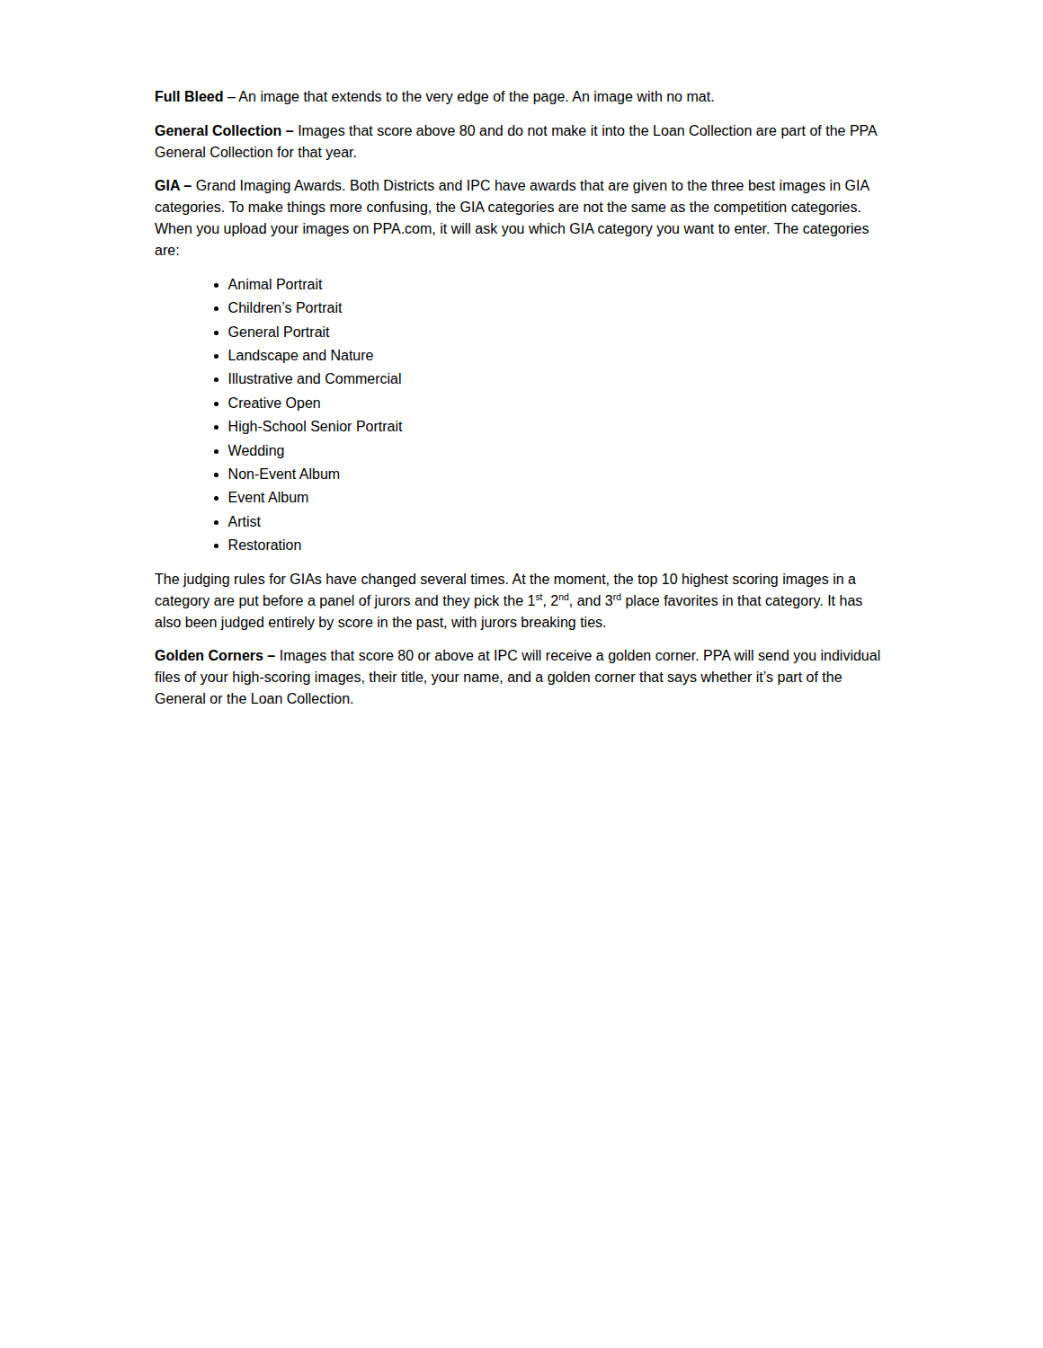Full Bleed – An image that extends to the very edge of the page. An image with no mat.
General Collection – Images that score above 80 and do not make it into the Loan Collection are part of the PPA General Collection for that year.
GIA – Grand Imaging Awards. Both Districts and IPC have awards that are given to the three best images in GIA categories. To make things more confusing, the GIA categories are not the same as the competition categories. When you upload your images on PPA.com, it will ask you which GIA category you want to enter. The categories are:
Animal Portrait
Children’s Portrait
General Portrait
Landscape and Nature
Illustrative and Commercial
Creative Open
High-School Senior Portrait
Wedding
Non-Event Album
Event Album
Artist
Restoration
The judging rules for GIAs have changed several times. At the moment, the top 10 highest scoring images in a category are put before a panel of jurors and they pick the 1st, 2nd, and 3rd place favorites in that category. It has also been judged entirely by score in the past, with jurors breaking ties.
Golden Corners – Images that score 80 or above at IPC will receive a golden corner. PPA will send you individual files of your high-scoring images, their title, your name, and a golden corner that says whether it’s part of the General or the Loan Collection.